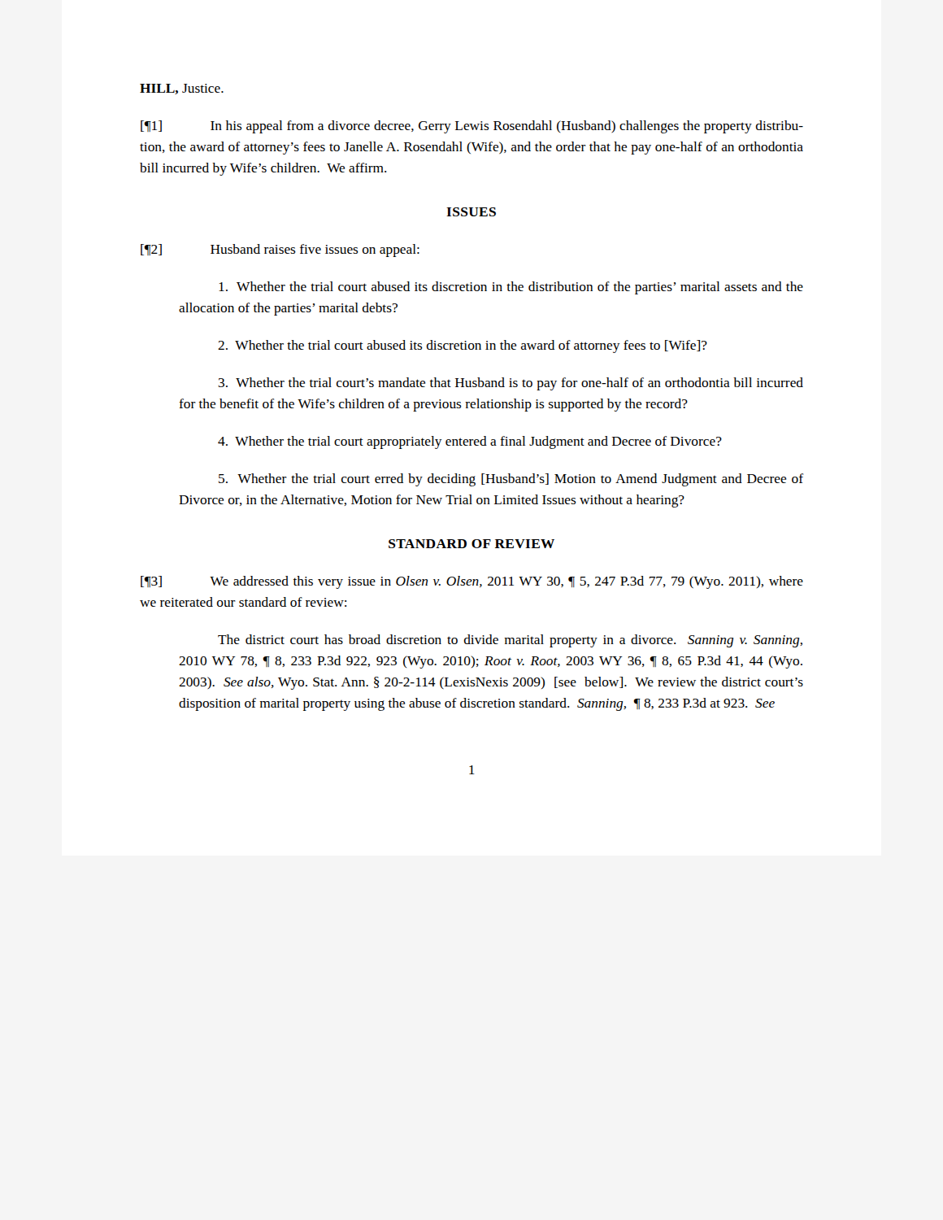HILL, Justice.
[¶1] In his appeal from a divorce decree, Gerry Lewis Rosendahl (Husband) challenges the property distribution, the award of attorney’s fees to Janelle A. Rosendahl (Wife), and the order that he pay one-half of an orthodontia bill incurred by Wife’s children. We affirm.
ISSUES
[¶2] Husband raises five issues on appeal:
1. Whether the trial court abused its discretion in the distribution of the parties’ marital assets and the allocation of the parties’ marital debts?
2. Whether the trial court abused its discretion in the award of attorney fees to [Wife]?
3. Whether the trial court’s mandate that Husband is to pay for one-half of an orthodontia bill incurred for the benefit of the Wife’s children of a previous relationship is supported by the record?
4. Whether the trial court appropriately entered a final Judgment and Decree of Divorce?
5. Whether the trial court erred by deciding [Husband’s] Motion to Amend Judgment and Decree of Divorce or, in the Alternative, Motion for New Trial on Limited Issues without a hearing?
STANDARD OF REVIEW
[¶3] We addressed this very issue in Olsen v. Olsen, 2011 WY 30, ¶ 5, 247 P.3d 77, 79 (Wyo. 2011), where we reiterated our standard of review:
The district court has broad discretion to divide marital property in a divorce. Sanning v. Sanning, 2010 WY 78, ¶ 8, 233 P.3d 922, 923 (Wyo. 2010); Root v. Root, 2003 WY 36, ¶ 8, 65 P.3d 41, 44 (Wyo. 2003). See also, Wyo. Stat. Ann. § 20-2-114 (LexisNexis 2009) [see below]. We review the district court’s disposition of marital property using the abuse of discretion standard. Sanning, ¶ 8, 233 P.3d at 923. See
1